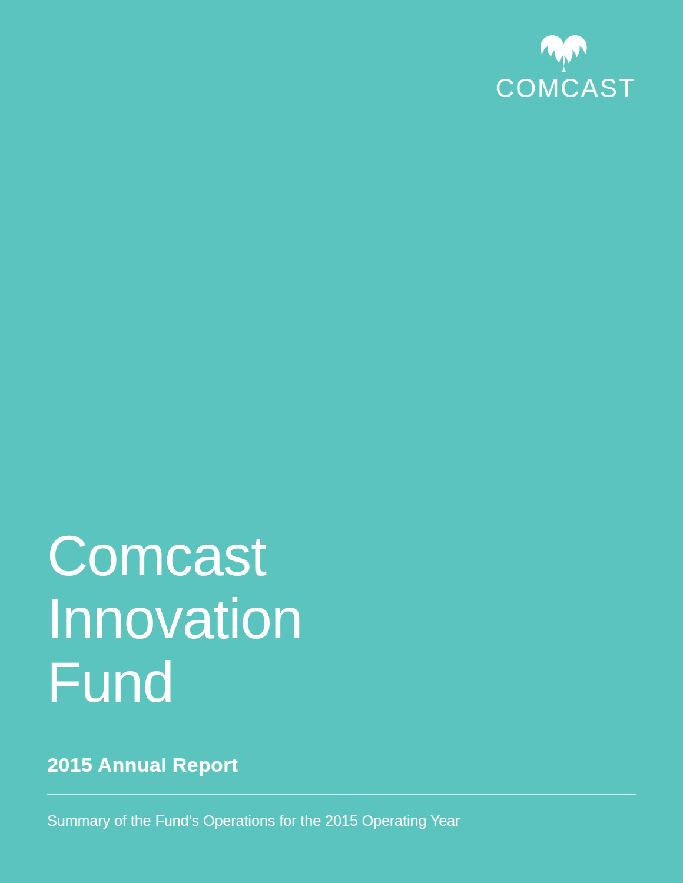Comcast
Comcast Innovation Fund
2015 Annual Report
Summary of the Fund’s Operations for the 2015 Operating Year